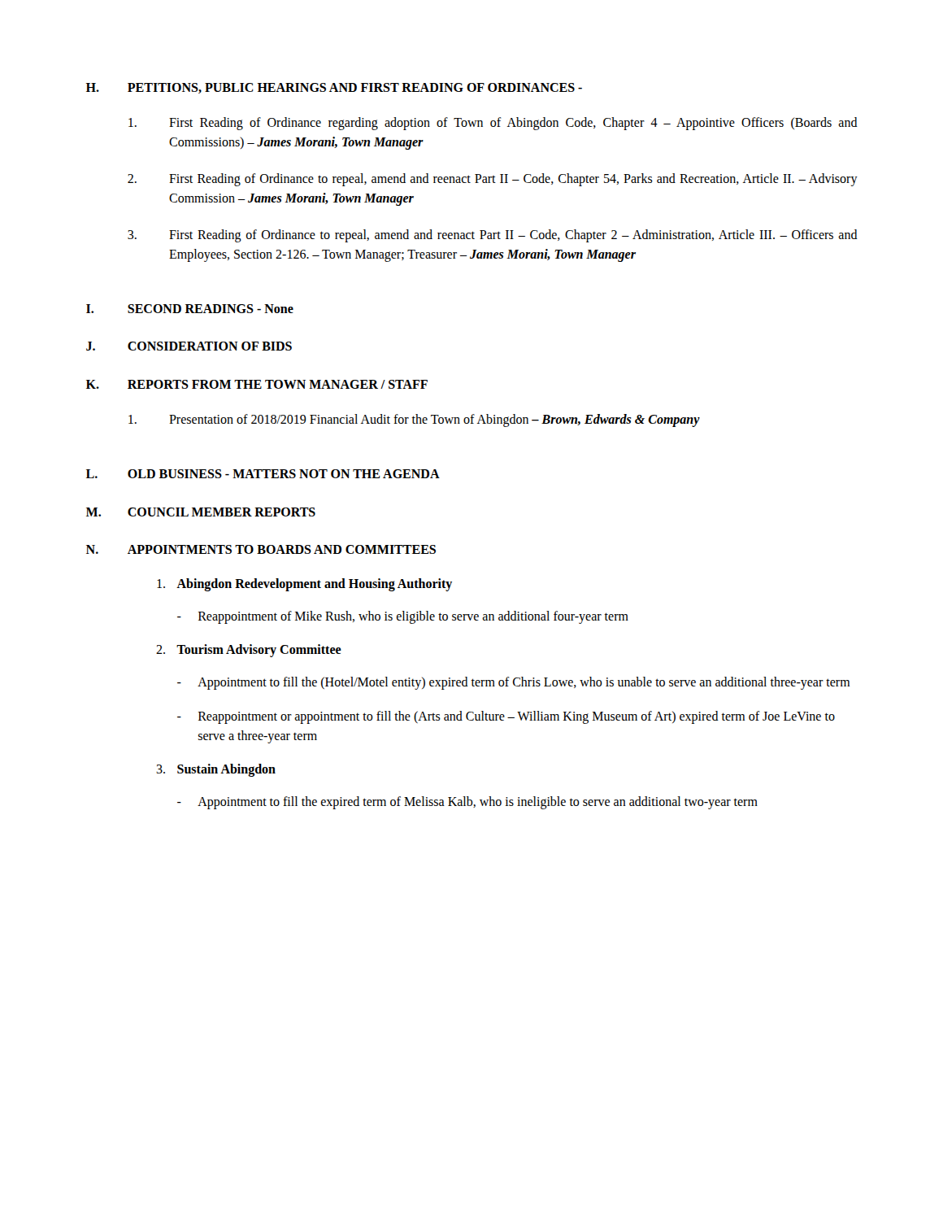H.
Petitions, Public Hearings and First Reading of Ordinances -
1.
First Reading of Ordinance regarding adoption of Town of Abingdon Code, Chapter 4 – Appointive Officers (Boards and Commissions) – James Morani, Town Manager
2.
First Reading of Ordinance to repeal, amend and reenact Part II – Code, Chapter 54, Parks and Recreation, Article II. – Advisory Commission – James Morani, Town Manager
3.
First Reading of Ordinance to repeal, amend and reenact Part II – Code, Chapter 2 – Administration, Article III. – Officers and Employees, Section 2-126. – Town Manager; Treasurer – James Morani, Town Manager
I.
Second Readings - None
J.
Consideration of Bids
K.
Reports from the Town Manager / Staff
1.
Presentation of 2018/2019 Financial Audit for the Town of Abingdon – Brown, Edwards & Company
L.
Old Business - Matters Not on the Agenda
M.
Council Member Reports
N.
Appointments to Boards and Committees
1. Abingdon Redevelopment and Housing Authority
-Reappointment of Mike Rush, who is eligible to serve an additional four-year term
2. Tourism Advisory Committee
-Appointment to fill the (Hotel/Motel entity) expired term of Chris Lowe, who is unable to serve an additional three-year term
-Reappointment or appointment to fill the (Arts and Culture – William King Museum of Art) expired term of Joe LeVine to serve a three-year term
3. Sustain Abingdon
-Appointment to fill the expired term of Melissa Kalb, who is ineligible to serve an additional two-year term